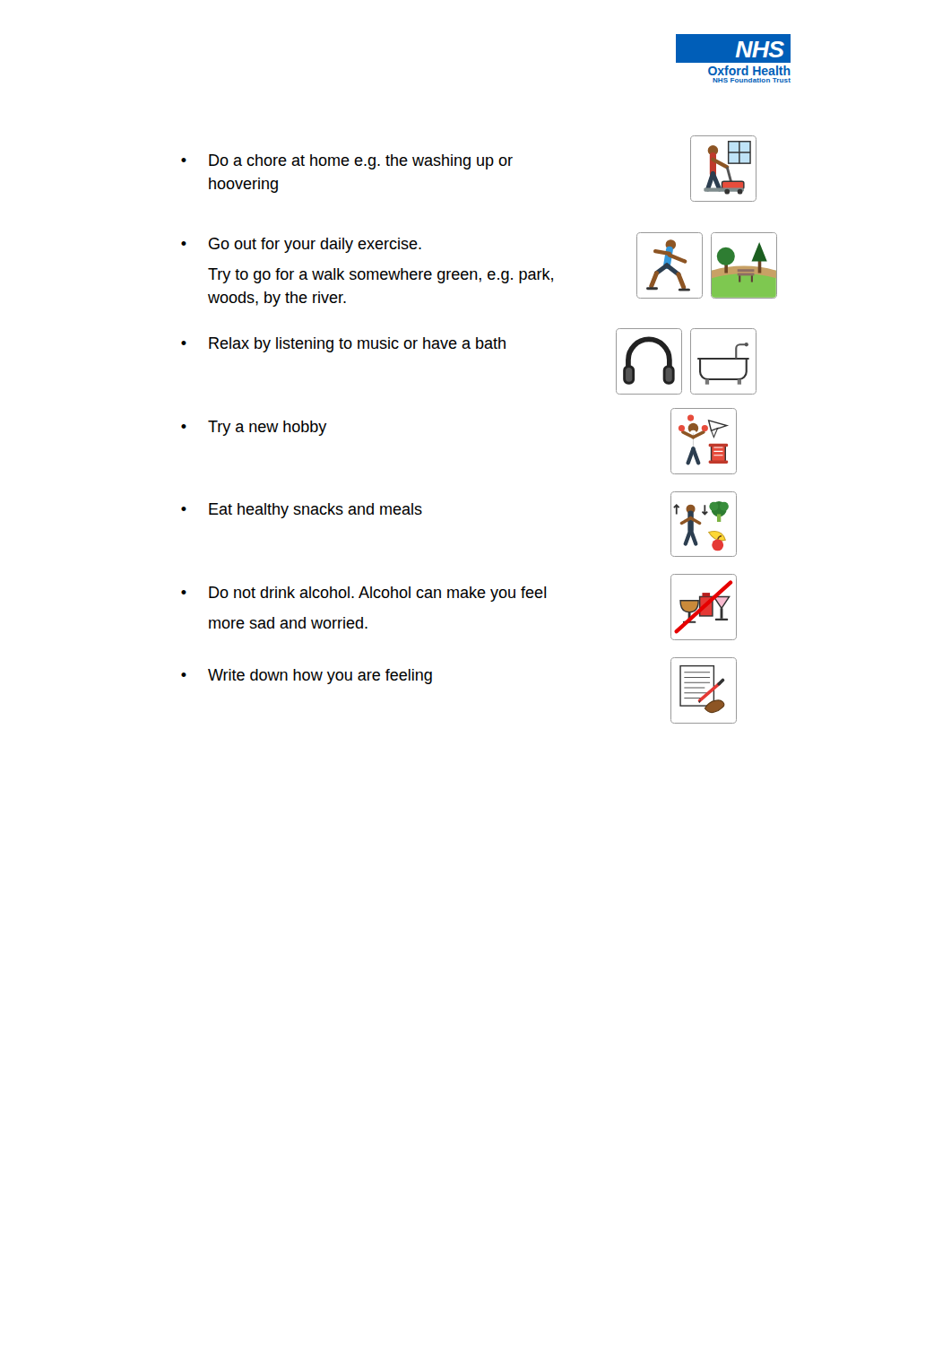NHS Oxford Health NHS Foundation Trust
Do a chore at home e.g. the washing up or hoovering
Go out for your daily exercise.
Try to go for a walk somewhere green, e.g. park, woods, by the river.
Relax by listening to music or have a bath
Try a new hobby
Eat healthy snacks and meals
Do not drink alcohol. Alcohol can make you feel
more sad and worried.
Write down how you are feeling